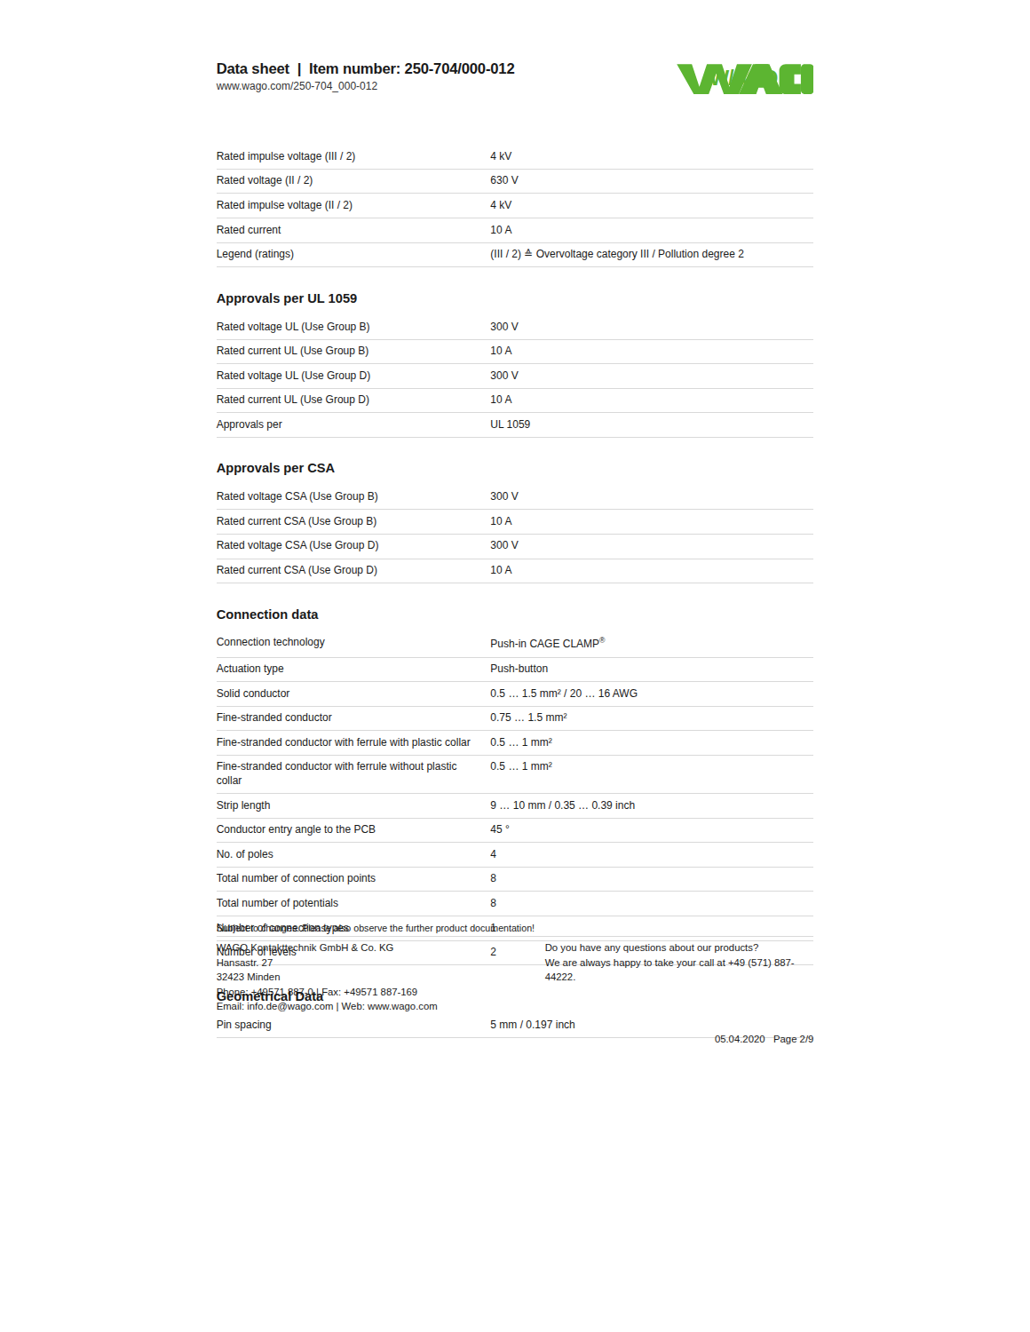Data sheet | Item number: 250-704/000-012
www.wago.com/250-704_000-012
W/AGO
| Rated impulse voltage (III / 2) | 4 kV |
| Rated voltage (II / 2) | 630 V |
| Rated impulse voltage (II / 2) | 4 kV |
| Rated current | 10 A |
| Legend (ratings) | (III / 2) ≙ Overvoltage category III / Pollution degree 2 |
Approvals per UL 1059
| Rated voltage UL (Use Group B) | 300 V |
| Rated current UL (Use Group B) | 10 A |
| Rated voltage UL (Use Group D) | 300 V |
| Rated current UL (Use Group D) | 10 A |
| Approvals per | UL 1059 |
Approvals per CSA
| Rated voltage CSA (Use Group B) | 300 V |
| Rated current CSA (Use Group B) | 10 A |
| Rated voltage CSA (Use Group D) | 300 V |
| Rated current CSA (Use Group D) | 10 A |
Connection data
| Connection technology | Push-in CAGE CLAMP ® |
| Actuation type | Push-button |
| Solid conductor | 0.5 … 1.5 mm² / 20 … 16 AWG |
| Fine-stranded conductor | 0.75 … 1.5 mm² |
| Fine-stranded conductor with ferrule with plastic collar | 0.5 … 1 mm² |
| Fine-stranded conductor with ferrule without plastic collar | 0.5 … 1 mm² |
| Strip length | 9 … 10 mm / 0.35 … 0.39 inch |
| Conductor entry angle to the PCB | 45 ° |
| No. of poles | 4 |
| Total number of connection points | 8 |
| Total number of potentials | 8 |
| Number of connection types | 1 |
| Number of levels | 2 |
Geometrical Data
| Pin spacing | 5 mm / 0.197 inch |
Subject to changes. Please also observe the further product documentation!
WAGO Kontakttechnik GmbH & Co. KG
Hansastr. 27
32423 Minden
Phone: +49571 887-0 | Fax: +49571 887-169
Email: info.de@wago.com | Web: www.wago.com
Do you have any questions about our products?
We are always happy to take your call at +49 (571) 887-44222.
05.04.2020 Page 2/9